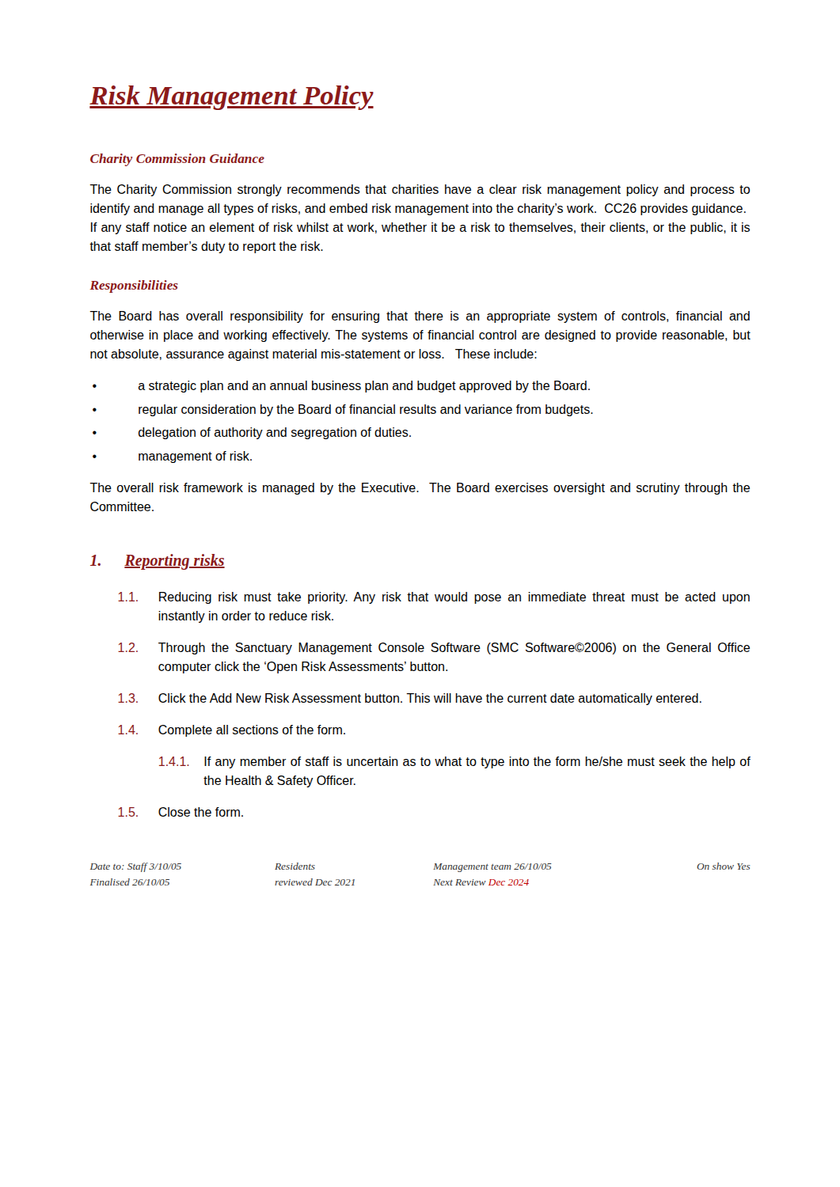Risk Management Policy
Charity Commission Guidance
The Charity Commission strongly recommends that charities have a clear risk management policy and process to identify and manage all types of risks, and embed risk management into the charity’s work. CC26 provides guidance.
If any staff notice an element of risk whilst at work, whether it be a risk to themselves, their clients, or the public, it is that staff member’s duty to report the risk.
Responsibilities
The Board has overall responsibility for ensuring that there is an appropriate system of controls, financial and otherwise in place and working effectively. The systems of financial control are designed to provide reasonable, but not absolute, assurance against material mis-statement or loss. These include:
•
a strategic plan and an annual business plan and budget approved by the Board.
•
regular consideration by the Board of financial results and variance from budgets.
•
delegation of authority and segregation of duties.
•
management of risk.
The overall risk framework is managed by the Executive. The Board exercises oversight and scrutiny through the Committee.
1.
Reporting risks
1.1.
Reducing risk must take priority. Any risk that would pose an immediate threat must be acted upon instantly in order to reduce risk.
1.2.
Through the Sanctuary Management Console Software (SMC Software©2006) on the General Office computer click the ‘Open Risk Assessments’ button.
1.3.
Click the Add New Risk Assessment button. This will have the current date automatically entered.
1.4.
Complete all sections of the form.
1.4.1.
If any member of staff is uncertain as to what to type into the form he/she must seek the help of the Health & Safety Officer.
1.5.
Close the form.
| Date to: Staff 3/10/05 | Residents | Management team 26/10/05 | On show Yes |
| Finalised 26/10/05 | reviewed Dec 2021 | Next Review Dec 2024 | |